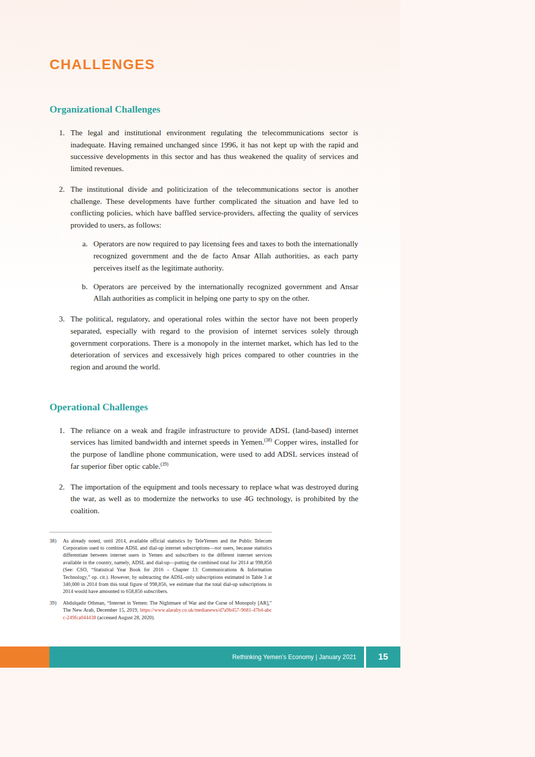CHALLENGES
Organizational Challenges
The legal and institutional environment regulating the telecommunications sector is inadequate. Having remained unchanged since 1996, it has not kept up with the rapid and successive developments in this sector and has thus weakened the quality of services and limited revenues.
The institutional divide and politicization of the telecommunications sector is another challenge. These developments have further complicated the situation and have led to conflicting policies, which have baffled service-providers, affecting the quality of services provided to users, as follows:
Operators are now required to pay licensing fees and taxes to both the internationally recognized government and the de facto Ansar Allah authorities, as each party perceives itself as the legitimate authority.
Operators are perceived by the internationally recognized government and Ansar Allah authorities as complicit in helping one party to spy on the other.
The political, regulatory, and operational roles within the sector have not been properly separated, especially with regard to the provision of internet services solely through government corporations. There is a monopoly in the internet market, which has led to the deterioration of services and excessively high prices compared to other countries in the region and around the world.
Operational Challenges
The reliance on a weak and fragile infrastructure to provide ADSL (land-based) internet services has limited bandwidth and internet speeds in Yemen.(38) Copper wires, installed for the purpose of landline phone communication, were used to add ADSL services instead of far superior fiber optic cable.(39)
The importation of the equipment and tools necessary to replace what was destroyed during the war, as well as to modernize the networks to use 4G technology, is prohibited by the coalition.
38) As already noted, until 2014, available official statistics by TeleYemen and the Public Telecom Corporation used to combine ADSL and dial-up internet subscriptions—not users, because statistics differentiate between internet users in Yemen and subscribers to the different internet services available in the country, namely, ADSL and dial-up—putting the combined total for 2014 at 998,856 (See: CSO, “Statistical Year Book for 2016 – Chapter 13: Communications & Information Technology,” op. cit.). However, by subtracting the ADSL-only subscriptions estimated in Table 3 at 340,000 in 2014 from this total figure of 998,856, we estimate that the total dial-up subscriptions in 2014 would have amounted to 658,856 subscribers.
39) Abdulqadir Othman, “Internet in Yemen: The Nightmare of War and the Curse of Monopoly [AR],” The New Arab, December 15, 2019, https://www.alaraby.co.uk/medianews/d7a9b457-9681-47b4-abcc-249fca044438 (accessed August 28, 2020).
Rethinking Yemen’s Economy | January 2021
15